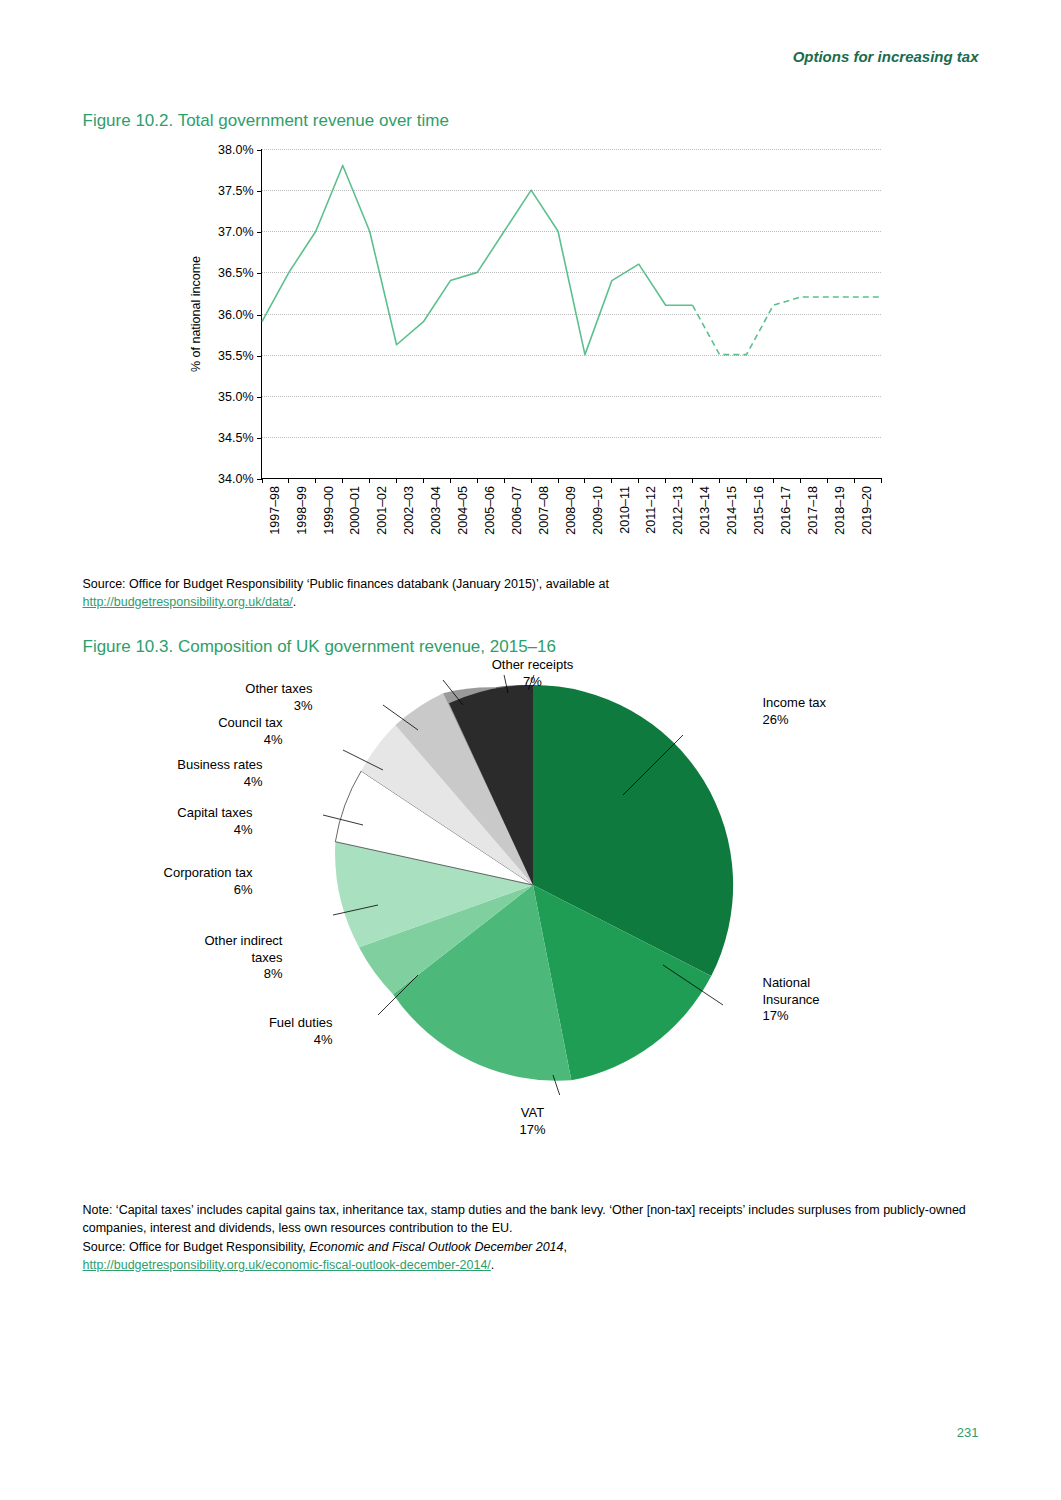Options for increasing tax
Figure 10.2. Total government revenue over time
% of national income
38.0%
37.5%
37.0%
36.5%
36.0%
35.5%
35.0%
34.5%
34.0%
1997–98 1998–99 1999–00 2000–01 2001–02 2002–03 2003–04 2004–05 2005–06 2006–07 2007–08 2008–09 2009–10 2010–11 2011–12 2012–13 2013–14 2014–15 2015–16 2016–17 2017–18 2018–19 2019–20
Source: Office for Budget Responsibility ‘Public finances databank (January 2015)’, available at
http://budgetresponsibility.org.uk/data/.
Figure 10.3. Composition of UK government revenue, 2015–16
Other receipts
7%
Other taxes
3%
Council tax
4%
Business rates
4%
Capital taxes
4%
Corporation tax
6%
Other indirect
taxes
8%
Fuel duties
4%
VAT
17%
National
Insurance
17%
Income tax
26%
Note: ‘Capital taxes’ includes capital gains tax, inheritance tax, stamp duties and the bank levy. ‘Other [non-tax] receipts’ includes surpluses from publicly-owned companies, interest and dividends, less own resources contribution to the EU.
Source: Office for Budget Responsibility, Economic and Fiscal Outlook December 2014,
http://budgetresponsibility.org.uk/economic-fiscal-outlook-december-2014/.
231